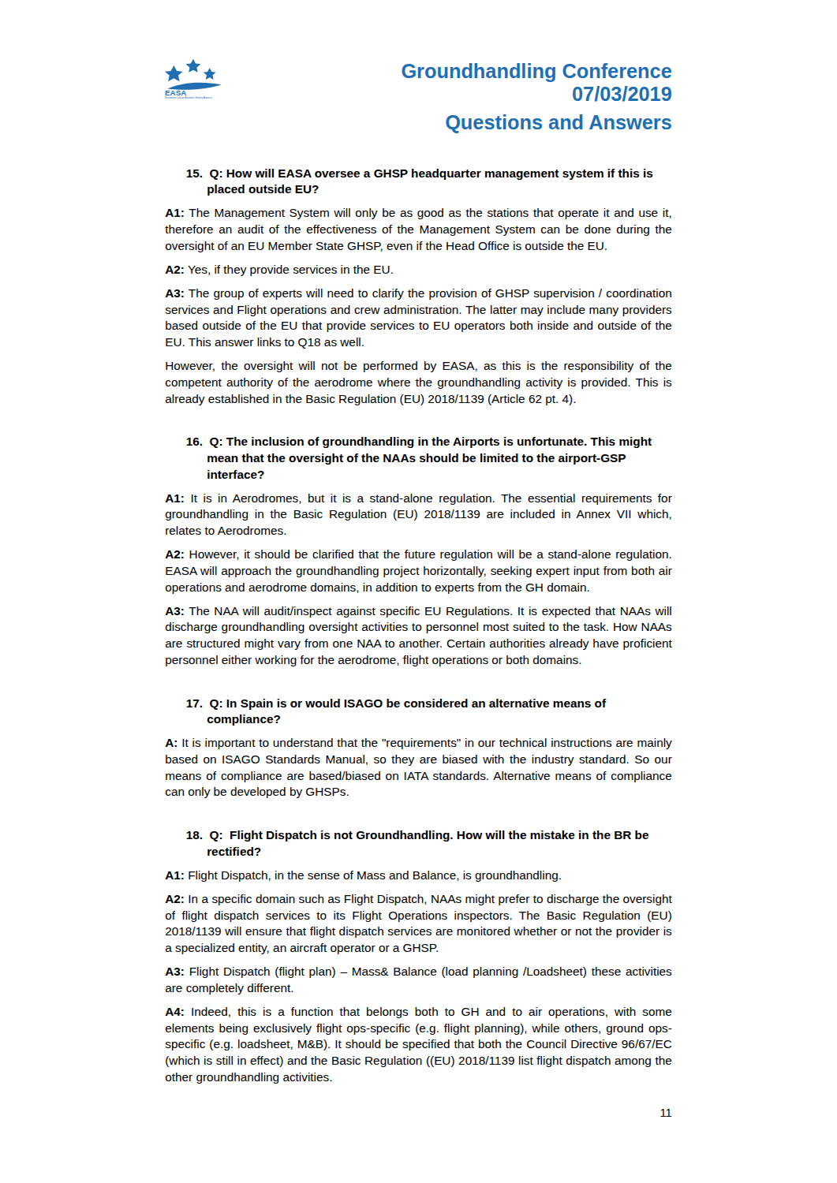EASA European Union Aviation Safety Agency
Groundhandling Conference
07/03/2019
Questions and Answers
15. Q: How will EASA oversee a GHSP headquarter management system if this is placed outside EU?
A1: The Management System will only be as good as the stations that operate it and use it, therefore an audit of the effectiveness of the Management System can be done during the oversight of an EU Member State GHSP, even if the Head Office is outside the EU.
A2: Yes, if they provide services in the EU.
A3: The group of experts will need to clarify the provision of GHSP supervision / coordination services and Flight operations and crew administration. The latter may include many providers based outside of the EU that provide services to EU operators both inside and outside of the EU. This answer links to Q18 as well.
However, the oversight will not be performed by EASA, as this is the responsibility of the competent authority of the aerodrome where the groundhandling activity is provided. This is already established in the Basic Regulation (EU) 2018/1139 (Article 62 pt. 4).
16. Q: The inclusion of groundhandling in the Airports is unfortunate. This might mean that the oversight of the NAAs should be limited to the airport-GSP interface?
A1: It is in Aerodromes, but it is a stand-alone regulation. The essential requirements for groundhandling in the Basic Regulation (EU) 2018/1139 are included in Annex VII which, relates to Aerodromes.
A2: However, it should be clarified that the future regulation will be a stand-alone regulation. EASA will approach the groundhandling project horizontally, seeking expert input from both air operations and aerodrome domains, in addition to experts from the GH domain.
A3: The NAA will audit/inspect against specific EU Regulations. It is expected that NAAs will discharge groundhandling oversight activities to personnel most suited to the task. How NAAs are structured might vary from one NAA to another. Certain authorities already have proficient personnel either working for the aerodrome, flight operations or both domains.
17. Q: In Spain is or would ISAGO be considered an alternative means of compliance?
A: It is important to understand that the "requirements" in our technical instructions are mainly based on ISAGO Standards Manual, so they are biased with the industry standard. So our means of compliance are based/biased on IATA standards. Alternative means of compliance can only be developed by GHSPs.
18. Q: Flight Dispatch is not Groundhandling. How will the mistake in the BR be rectified?
A1: Flight Dispatch, in the sense of Mass and Balance, is groundhandling.
A2: In a specific domain such as Flight Dispatch, NAAs might prefer to discharge the oversight of flight dispatch services to its Flight Operations inspectors. The Basic Regulation (EU) 2018/1139 will ensure that flight dispatch services are monitored whether or not the provider is a specialized entity, an aircraft operator or a GHSP.
A3: Flight Dispatch (flight plan) – Mass& Balance (load planning /Loadsheet) these activities are completely different.
A4: Indeed, this is a function that belongs both to GH and to air operations, with some elements being exclusively flight ops-specific (e.g. flight planning), while others, ground ops-specific (e.g. loadsheet, M&B). It should be specified that both the Council Directive 96/67/EC (which is still in effect) and the Basic Regulation ((EU) 2018/1139 list flight dispatch among the other groundhandling activities.
11